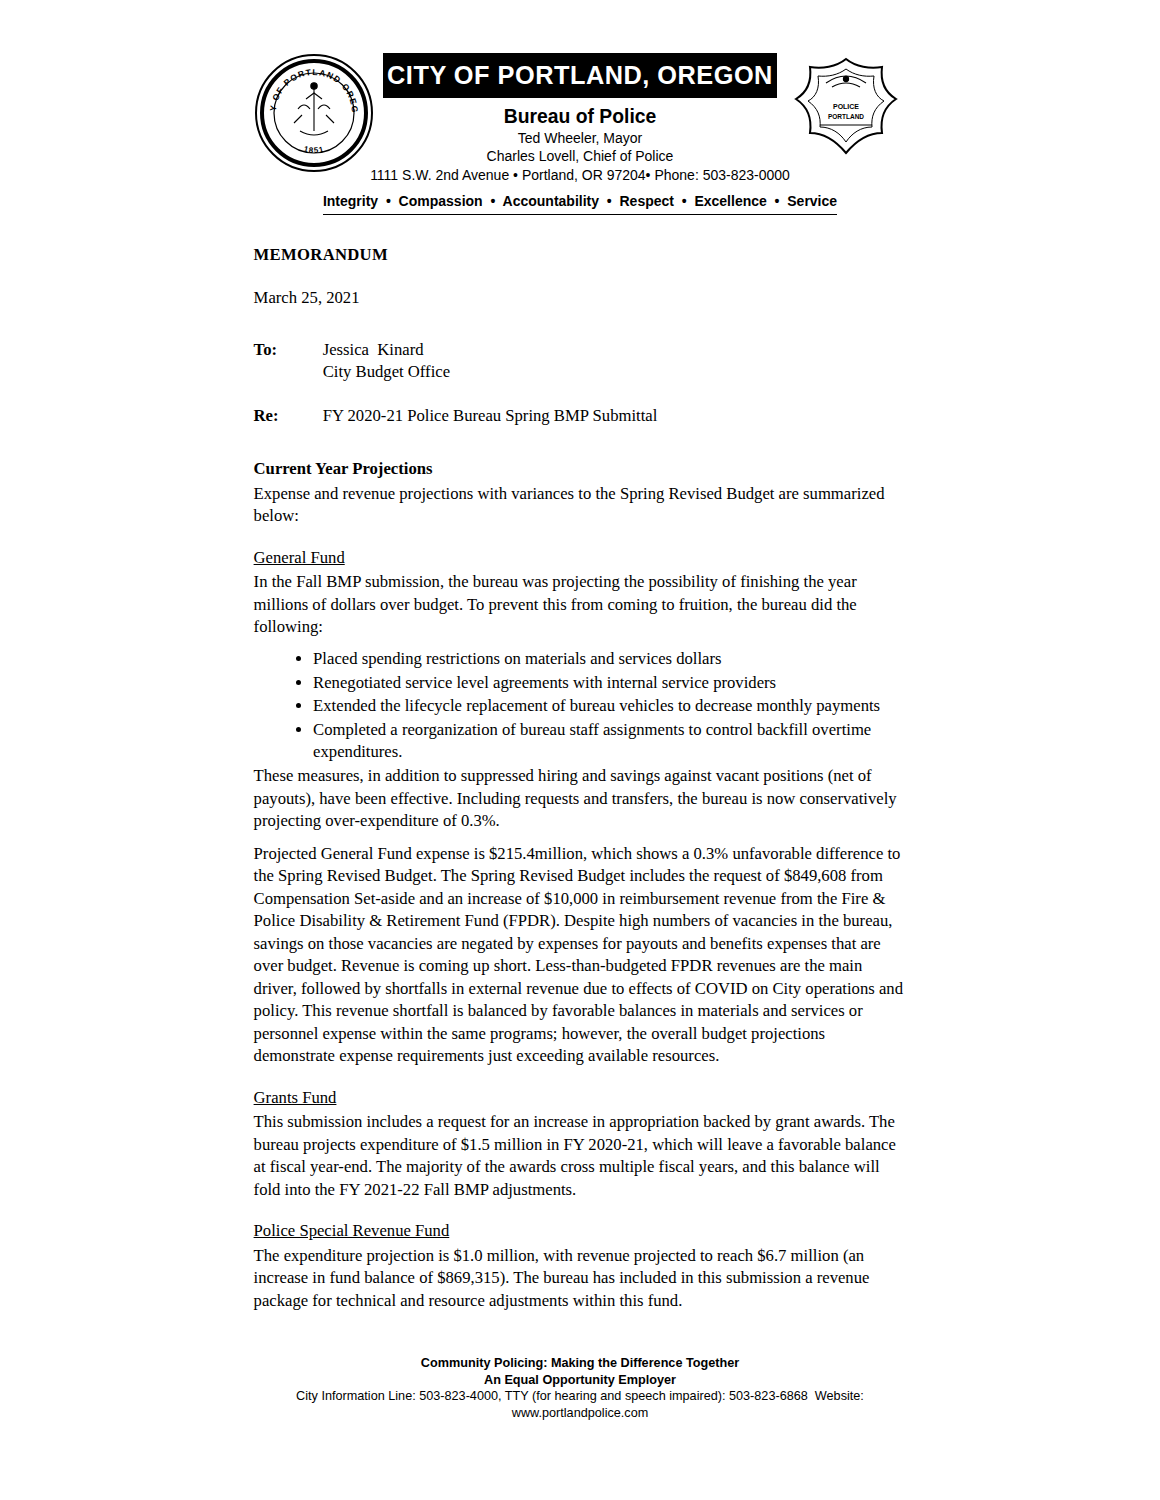CITY OF PORTLAND OREGON 1851
POLICE PORTLAND
CITY OF PORTLAND, OREGON
Bureau of Police
Ted Wheeler, Mayor
Charles Lovell, Chief of Police
1111 S.W. 2nd Avenue • Portland, OR 97204• Phone: 503-823-0000
Integrity • Compassion • Accountability • Respect • Excellence • Service
MEMORANDUM
March 25, 2021
| To: | Jessica Kinard City Budget Office |
| Re: | FY 2020-21 Police Bureau Spring BMP Submittal |
Current Year Projections
Expense and revenue projections with variances to the Spring Revised Budget are summarized below:
General Fund
In the Fall BMP submission, the bureau was projecting the possibility of finishing the year millions of dollars over budget. To prevent this from coming to fruition, the bureau did the following:
Placed spending restrictions on materials and services dollars
Renegotiated service level agreements with internal service providers
Extended the lifecycle replacement of bureau vehicles to decrease monthly payments
Completed a reorganization of bureau staff assignments to control backfill overtime expenditures.
These measures, in addition to suppressed hiring and savings against vacant positions (net of payouts), have been effective. Including requests and transfers, the bureau is now conservatively projecting over-expenditure of 0.3%.
Projected General Fund expense is $215.4million, which shows a 0.3% unfavorable difference to the Spring Revised Budget. The Spring Revised Budget includes the request of $849,608 from Compensation Set-aside and an increase of $10,000 in reimbursement revenue from the Fire & Police Disability & Retirement Fund (FPDR). Despite high numbers of vacancies in the bureau, savings on those vacancies are negated by expenses for payouts and benefits expenses that are over budget. Revenue is coming up short. Less-than-budgeted FPDR revenues are the main driver, followed by shortfalls in external revenue due to effects of COVID on City operations and policy. This revenue shortfall is balanced by favorable balances in materials and services or personnel expense within the same programs; however, the overall budget projections demonstrate expense requirements just exceeding available resources.
Grants Fund
This submission includes a request for an increase in appropriation backed by grant awards. The bureau projects expenditure of $1.5 million in FY 2020-21, which will leave a favorable balance at fiscal year-end. The majority of the awards cross multiple fiscal years, and this balance will fold into the FY 2021-22 Fall BMP adjustments.
Police Special Revenue Fund
The expenditure projection is $1.0 million, with revenue projected to reach $6.7 million (an increase in fund balance of $869,315). The bureau has included in this submission a revenue package for technical and resource adjustments within this fund.
Community Policing: Making the Difference Together
An Equal Opportunity Employer
City Information Line: 503-823-4000, TTY (for hearing and speech impaired): 503-823-6868 Website: www.portlandpolice.com